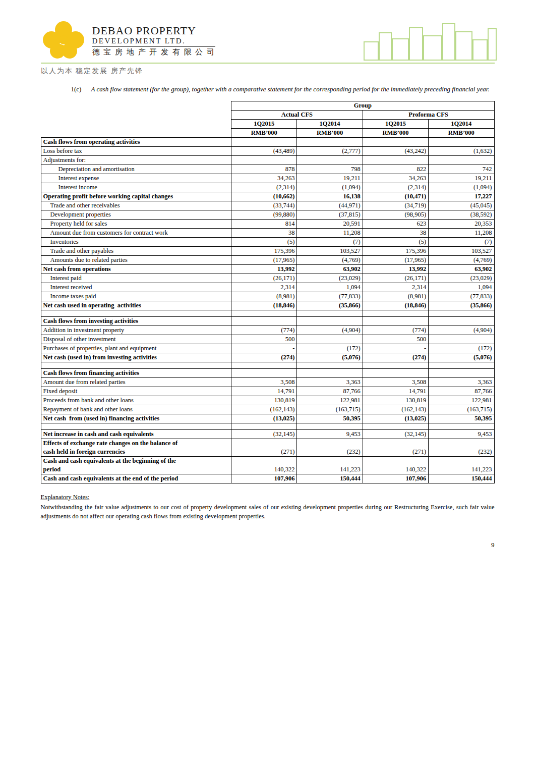DEBAO PROPERTY
DEVELOPMENT LTD.
德 宝 房 地 产 开 发 有 限 公 司
以人为本 稳定发展 房产先锋
1(c) A cash flow statement (for the group), together with a comparative statement for the corresponding period for the immediately preceding financial year.
| | Group |
| --- | --- |
| Actual CFS | Proforma CFS |
| 1Q2015 | 1Q2014 | 1Q2015 | 1Q2014 |
| | RMB’000 | RMB’000 | RMB’000 | RMB’000 |
| Cash flows from operating activities | | | | |
| Loss before tax | (43,489) | (2,777) | (43,242) | (1,632) |
| Adjustments for: | | | | |
| Depreciation and amortisation | 878 | 798 | 822 | 742 |
| Interest expense | 34,263 | 19,211 | 34,263 | 19,211 |
| Interest income | (2,314) | (1,094) | (2,314) | (1,094) |
| Operating profit before working capital changes | (10,662) | 16,138 | (10,471) | 17,227 |
| Trade and other receivables | (33,744) | (44,971) | (34,719) | (45,045) |
| Development properties | (99,880) | (37,815) | (98,905) | (38,592) |
| Property held for sales | 814 | 20,591 | 623 | 20,353 |
| Amount due from customers for contract work | 38 | 11,208 | 38 | 11,208 |
| Inventories | (5) | (7) | (5) | (7) |
| Trade and other payables | 175,396 | 103,527 | 175,396 | 103,527 |
| Amounts due to related parties | (17,965) | (4,769) | (17,965) | (4,769) |
| Net cash from operations | 13,992 | 63,902 | 13,992 | 63,902 |
| Interest paid | (26,171) | (23,029) | (26,171) | (23,029) |
| Interest received | 2,314 | 1,094 | 2,314 | 1,094 |
| Income taxes paid | (8,981) | (77,833) | (8,981) | (77,833) |
| Net cash used in operating activities | (18,846) | (35,866) | (18,846) | (35,866) |
| Cash flows from investing activities | | | | |
| Addition in investment property | (774) | (4,904) | (774) | (4,904) |
| Disposal of other investment | 500 | | 500 | |
| Purchases of properties, plant and equipment | - | (172) | - | (172) |
| Net cash (used in) from investing activities | (274) | (5,076) | (274) | (5,076) |
| Cash flows from financing activities | | | | |
| Amount due from related parties | 3,508 | 3,363 | 3,508 | 3,363 |
| Fixed deposit | 14,791 | 87,766 | 14,791 | 87,766 |
| Proceeds from bank and other loans | 130,819 | 122,981 | 130,819 | 122,981 |
| Repayment of bank and other loans | (162,143) | (163,715) | (162,143) | (163,715) |
| Net cash from (used in) financing activities | (13,025) | 50,395 | (13,025) | 50,395 |
| Net increase in cash and cash equivalents | (32,145) | 9,453 | (32,145) | 9,453 |
| Effects of exchange rate changes on the balance of | | | | |
| cash held in foreign currencies | (271) | (232) | (271) | (232) |
| Cash and cash equivalents at the beginning of the | | | | |
| period | 140,322 | 141,223 | 140,322 | 141,223 |
| Cash and cash equivalents at the end of the period | 107,906 | 150,444 | 107,906 | 150,444 |
Explanatory Notes:
Notwithstanding the fair value adjustments to our cost of property development sales of our existing development properties during our Restructuring Exercise, such fair value adjustments do not affect our operating cash flows from existing development properties.
9